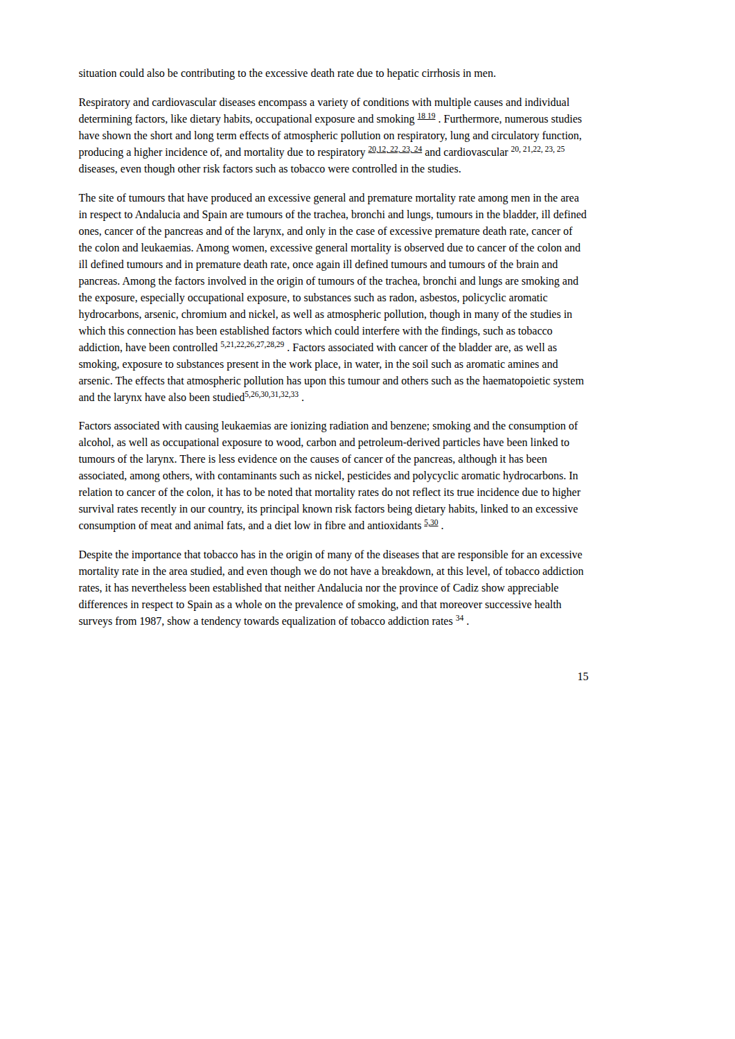situation could also be contributing to the excessive death rate due to hepatic cirrhosis in men.
Respiratory and cardiovascular diseases encompass a variety of conditions with multiple causes and individual determining factors, like dietary habits, occupational exposure and smoking 18 19 . Furthermore, numerous studies have shown the short and long term effects of atmospheric pollution on respiratory, lung and circulatory function, producing a higher incidence of, and mortality due to respiratory 20,12, 22, 23, 24 and cardiovascular 20, 21,22, 23, 25 diseases, even though other risk factors such as tobacco were controlled in the studies.
The site of tumours that have produced an excessive general and premature mortality rate among men in the area in respect to Andalucia and Spain are tumours of the trachea, bronchi and lungs, tumours in the bladder, ill defined ones, cancer of the pancreas and of the larynx, and only in the case of excessive premature death rate, cancer of the colon and leukaemias. Among women, excessive general mortality is observed due to cancer of the colon and ill defined tumours and in premature death rate, once again ill defined tumours and tumours of the brain and pancreas. Among the factors involved in the origin of tumours of the trachea, bronchi and lungs are smoking and the exposure, especially occupational exposure, to substances such as radon, asbestos, policyclic aromatic hydrocarbons, arsenic, chromium and nickel, as well as atmospheric pollution, though in many of the studies in which this connection has been established factors which could interfere with the findings, such as tobacco addiction, have been controlled 5,21,22,26,27,28,29 . Factors associated with cancer of the bladder are, as well as smoking, exposure to substances present in the work place, in water, in the soil such as aromatic amines and arsenic. The effects that atmospheric pollution has upon this tumour and others such as the haematopoietic system and the larynx have also been studied5,26,30,31,32,33 .
Factors associated with causing leukaemias are ionizing radiation and benzene; smoking and the consumption of alcohol, as well as occupational exposure to wood, carbon and petroleum-derived particles have been linked to tumours of the larynx. There is less evidence on the causes of cancer of the pancreas, although it has been associated, among others, with contaminants such as nickel, pesticides and polycyclic aromatic hydrocarbons. In relation to cancer of the colon, it has to be noted that mortality rates do not reflect its true incidence due to higher survival rates recently in our country, its principal known risk factors being dietary habits, linked to an excessive consumption of meat and animal fats, and a diet low in fibre and antioxidants 5,30 .
Despite the importance that tobacco has in the origin of many of the diseases that are responsible for an excessive mortality rate in the area studied, and even though we do not have a breakdown, at this level, of tobacco addiction rates, it has nevertheless been established that neither Andalucia nor the province of Cadiz show appreciable differences in respect to Spain as a whole on the prevalence of smoking, and that moreover successive health surveys from 1987, show a tendency towards equalization of tobacco addiction rates 34 .
15